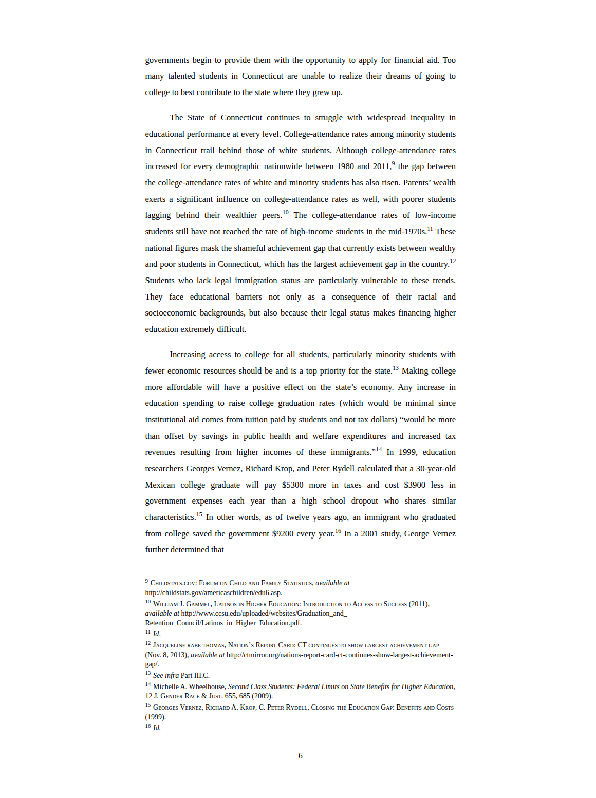governments begin to provide them with the opportunity to apply for financial aid. Too many talented students in Connecticut are unable to realize their dreams of going to college to best contribute to the state where they grew up.
The State of Connecticut continues to struggle with widespread inequality in educational performance at every level. College-attendance rates among minority students in Connecticut trail behind those of white students. Although college-attendance rates increased for every demographic nationwide between 1980 and 2011,9 the gap between the college-attendance rates of white and minority students has also risen. Parents’ wealth exerts a significant influence on college-attendance rates as well, with poorer students lagging behind their wealthier peers.10 The college-attendance rates of low-income students still have not reached the rate of high-income students in the mid-1970s.11 These national figures mask the shameful achievement gap that currently exists between wealthy and poor students in Connecticut, which has the largest achievement gap in the country.12 Students who lack legal immigration status are particularly vulnerable to these trends. They face educational barriers not only as a consequence of their racial and socioeconomic backgrounds, but also because their legal status makes financing higher education extremely difficult.
Increasing access to college for all students, particularly minority students with fewer economic resources should be and is a top priority for the state.13 Making college more affordable will have a positive effect on the state’s economy. Any increase in education spending to raise college graduation rates (which would be minimal since institutional aid comes from tuition paid by students and not tax dollars) “would be more than offset by savings in public health and welfare expenditures and increased tax revenues resulting from higher incomes of these immigrants.”14 In 1999, education researchers Georges Vernez, Richard Krop, and Peter Rydell calculated that a 30-year-old Mexican college graduate will pay $5300 more in taxes and cost $3900 less in government expenses each year than a high school dropout who shares similar characteristics.15 In other words, as of twelve years ago, an immigrant who graduated from college saved the government $9200 every year.16 In a 2001 study, George Vernez further determined that
9 Childstats.gov: Forum on Child and Family Statistics, available at http://childstats.gov/americaschildren/edu6.asp.
10 William J. Gammel, Latinos in Higher Education: Introduction to Access to Success (2011), available at http://www.ccsu.edu/uploaded/websites/Graduation_and_ Retention_Council/Latinos_in_Higher_Education.pdf.
11 Id.
12 Jacqueline rabe thomas, Nation’s Report Card: CT continues to show largest achievement gap (Nov. 8, 2013), available at http://ctmirror.org/nations-report-card-ct-continues-show-largest-achievement-gap/.
13 See infra Part III.C.
14 Michelle A. Wheelhouse, Second Class Students: Federal Limits on State Benefits for Higher Education, 12 J. Gender Race & Just. 655, 685 (2009).
15 Georges Vernez, Richard A. Krop, C. Peter Rydell, Closing the Education Gap: Benefits and Costs (1999).
16 Id.
6